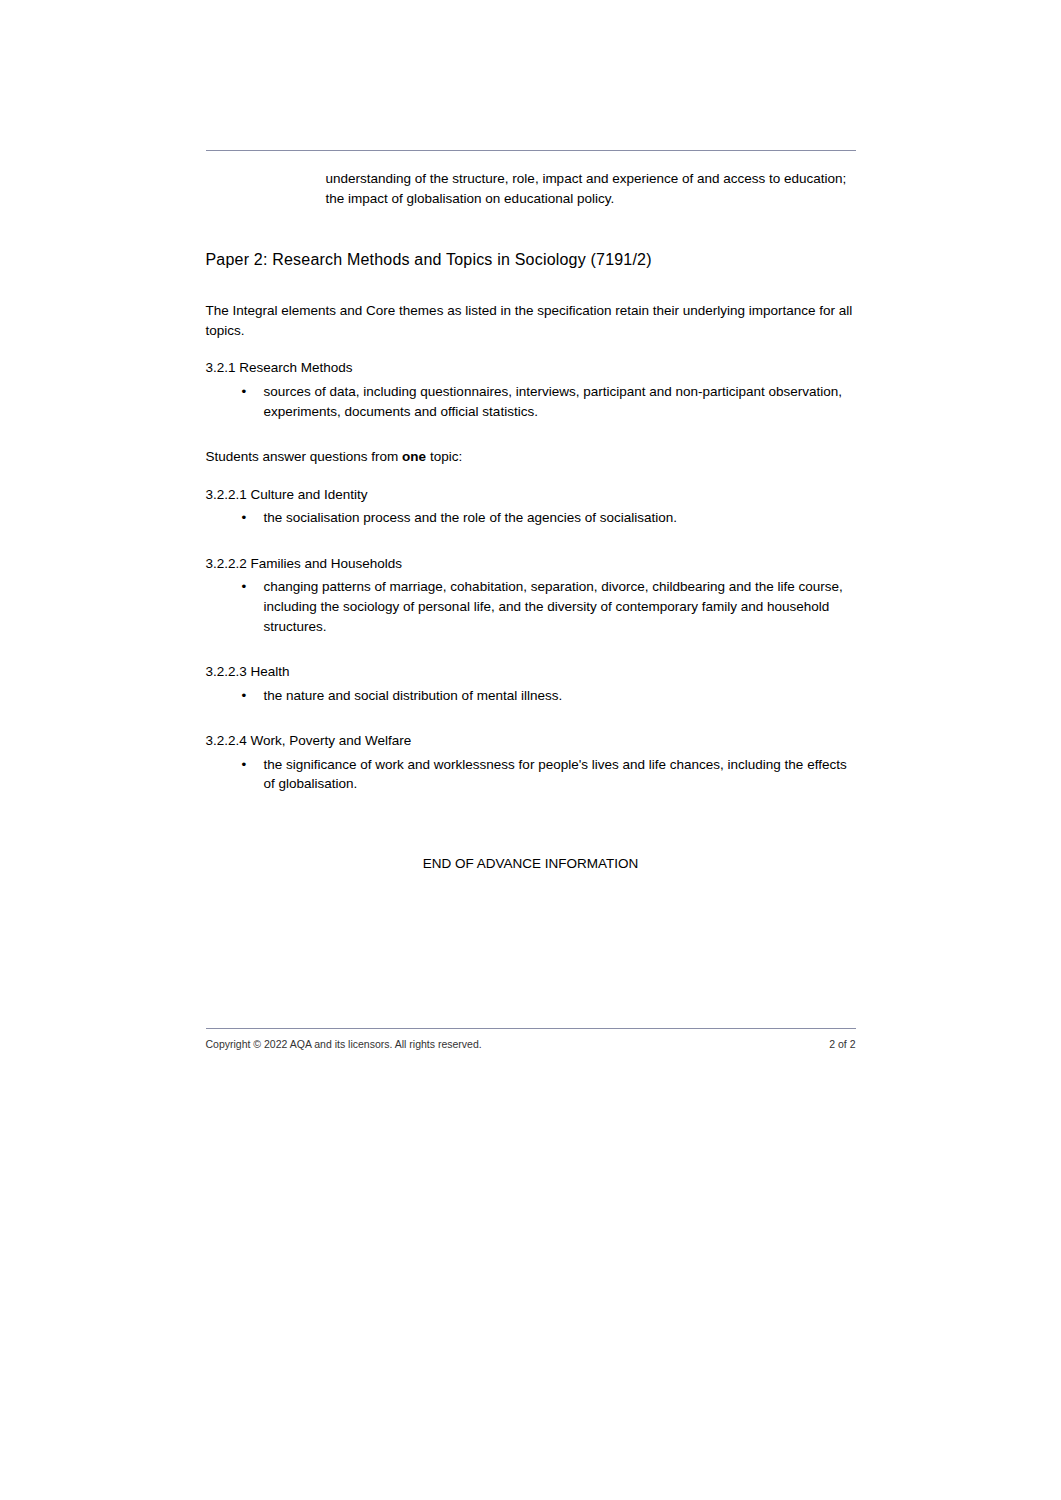understanding of the structure, role, impact and experience of and access to education; the impact of globalisation on educational policy.
Paper 2: Research Methods and Topics in Sociology (7191/2)
The Integral elements and Core themes as listed in the specification retain their underlying importance for all topics.
3.2.1 Research Methods
sources of data, including questionnaires, interviews, participant and non-participant observation, experiments, documents and official statistics.
Students answer questions from one topic:
3.2.2.1 Culture and Identity
the socialisation process and the role of the agencies of socialisation.
3.2.2.2 Families and Households
changing patterns of marriage, cohabitation, separation, divorce, childbearing and the life course, including the sociology of personal life, and the diversity of contemporary family and household structures.
3.2.2.3 Health
the nature and social distribution of mental illness.
3.2.2.4 Work, Poverty and Welfare
the significance of work and worklessness for people's lives and life chances, including the effects of globalisation.
END OF ADVANCE INFORMATION
Copyright © 2022 AQA and its licensors. All rights reserved. 2 of 2